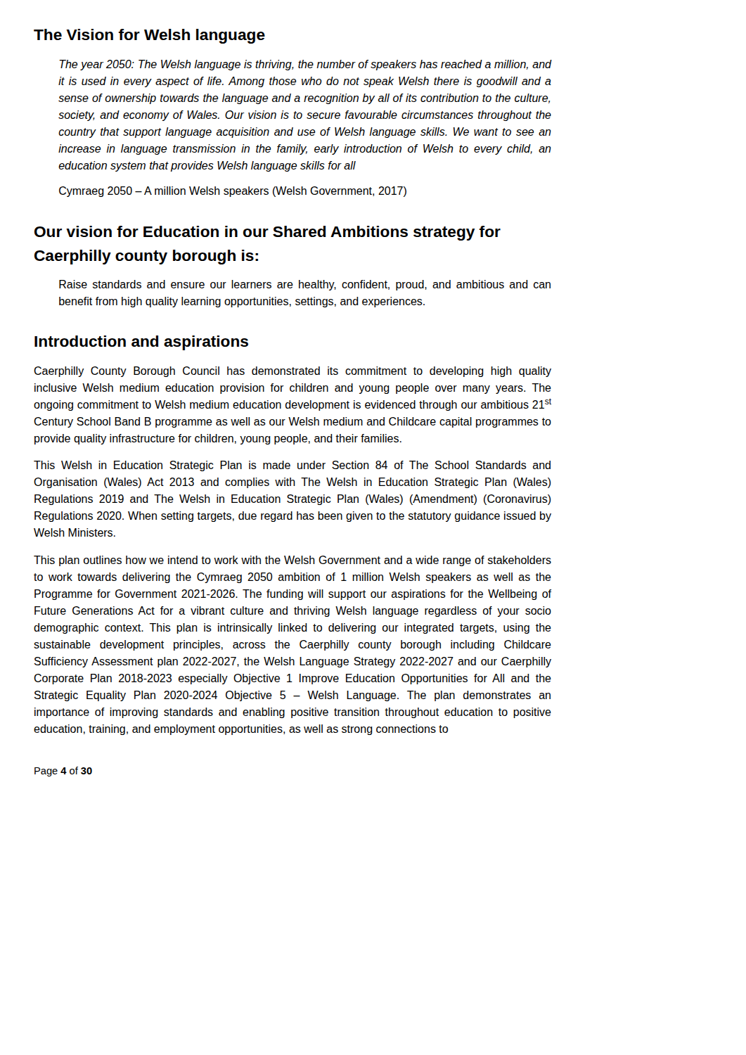The Vision for Welsh language
The year 2050: The Welsh language is thriving, the number of speakers has reached a million, and it is used in every aspect of life. Among those who do not speak Welsh there is goodwill and a sense of ownership towards the language and a recognition by all of its contribution to the culture, society, and economy of Wales. Our vision is to secure favourable circumstances throughout the country that support language acquisition and use of Welsh language skills. We want to see an increase in language transmission in the family, early introduction of Welsh to every child, an education system that provides Welsh language skills for all
Cymraeg 2050 – A million Welsh speakers (Welsh Government, 2017)
Our vision for Education in our Shared Ambitions strategy for Caerphilly county borough is:
Raise standards and ensure our learners are healthy, confident, proud, and ambitious and can benefit from high quality learning opportunities, settings, and experiences.
Introduction and aspirations
Caerphilly County Borough Council has demonstrated its commitment to developing high quality inclusive Welsh medium education provision for children and young people over many years. The ongoing commitment to Welsh medium education development is evidenced through our ambitious 21st Century School Band B programme as well as our Welsh medium and Childcare capital programmes to provide quality infrastructure for children, young people, and their families.
This Welsh in Education Strategic Plan is made under Section 84 of The School Standards and Organisation (Wales) Act 2013 and complies with The Welsh in Education Strategic Plan (Wales) Regulations 2019 and The Welsh in Education Strategic Plan (Wales) (Amendment) (Coronavirus) Regulations 2020. When setting targets, due regard has been given to the statutory guidance issued by Welsh Ministers.
This plan outlines how we intend to work with the Welsh Government and a wide range of stakeholders to work towards delivering the Cymraeg 2050 ambition of 1 million Welsh speakers as well as the Programme for Government 2021-2026. The funding will support our aspirations for the Wellbeing of Future Generations Act for a vibrant culture and thriving Welsh language regardless of your socio demographic context. This plan is intrinsically linked to delivering our integrated targets, using the sustainable development principles, across the Caerphilly county borough including Childcare Sufficiency Assessment plan 2022-2027, the Welsh Language Strategy 2022-2027 and our Caerphilly Corporate Plan 2018-2023 especially Objective 1 Improve Education Opportunities for All and the Strategic Equality Plan 2020-2024 Objective 5 – Welsh Language. The plan demonstrates an importance of improving standards and enabling positive transition throughout education to positive education, training, and employment opportunities, as well as strong connections to
Page 4 of 30